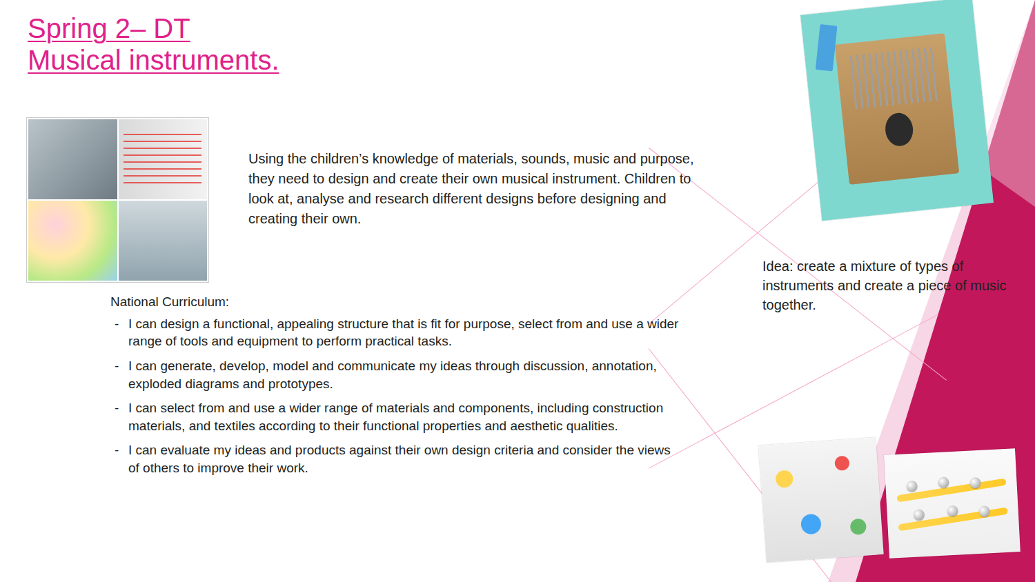Spring 2– DT
Musical instruments.
Using the children’s knowledge of materials, sounds, music and purpose, they need to design and create their own musical instrument. Children to look at, analyse and research different designs before designing and creating their own.
National Curriculum:
I can design a functional, appealing structure that is fit for purpose, select from and use a wider range of tools and equipment to perform practical tasks.
I can generate, develop, model and communicate my ideas through discussion, annotation, exploded diagrams and prototypes.
I can select from and use a wider range of materials and components, including construction materials, and textiles according to their functional properties and aesthetic qualities.
I can evaluate my ideas and products against their own design criteria and consider the views of others to improve their work.
Idea: create a mixture of types of instruments and create a piece of music together.